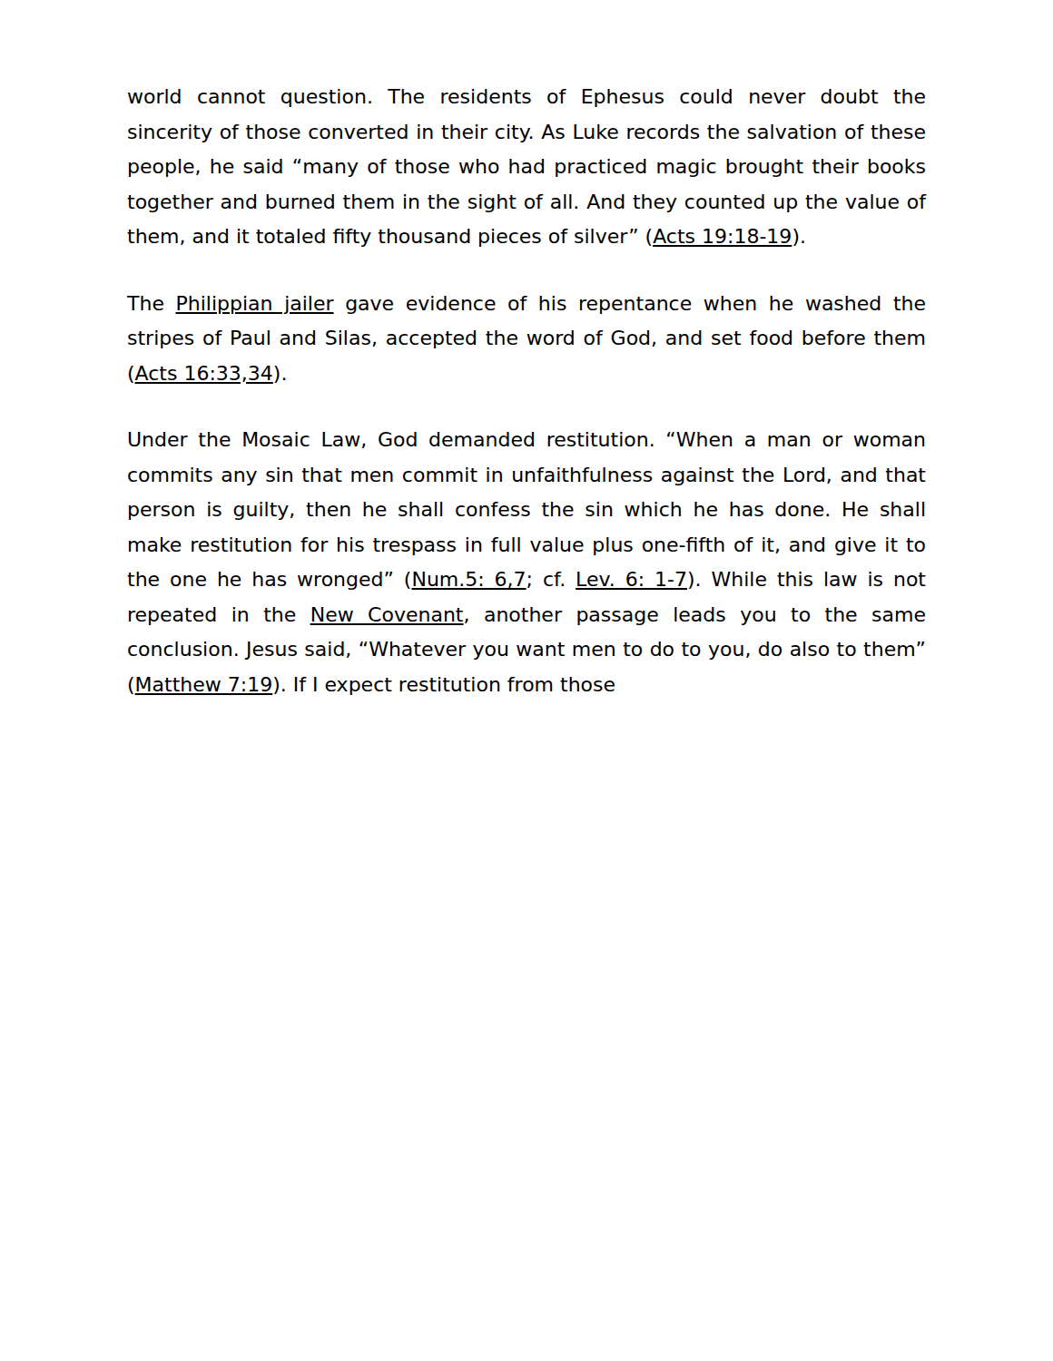world cannot question. The residents of Ephesus could never doubt the sincerity of those converted in their city. As Luke records the salvation of these people, he said “many of those who had practiced magic brought their books together and burned them in the sight of all. And they counted up the value of them, and it totaled fifty thousand pieces of silver” (Acts 19:18-19).
The Philippian jailer gave evidence of his repentance when he washed the stripes of Paul and Silas, accepted the word of God, and set food before them (Acts 16:33,34).
Under the Mosaic Law, God demanded restitution. “When a man or woman commits any sin that men commit in unfaithfulness against the Lord, and that person is guilty, then he shall confess the sin which he has done. He shall make restitution for his trespass in full value plus one-fifth of it, and give it to the one he has wronged” (Num.5: 6,7; cf. Lev. 6: 1-7). While this law is not repeated in the New Covenant, another passage leads you to the same conclusion. Jesus said, “Whatever you want men to do to you, do also to them” (Matthew 7:19). If I expect restitution from those